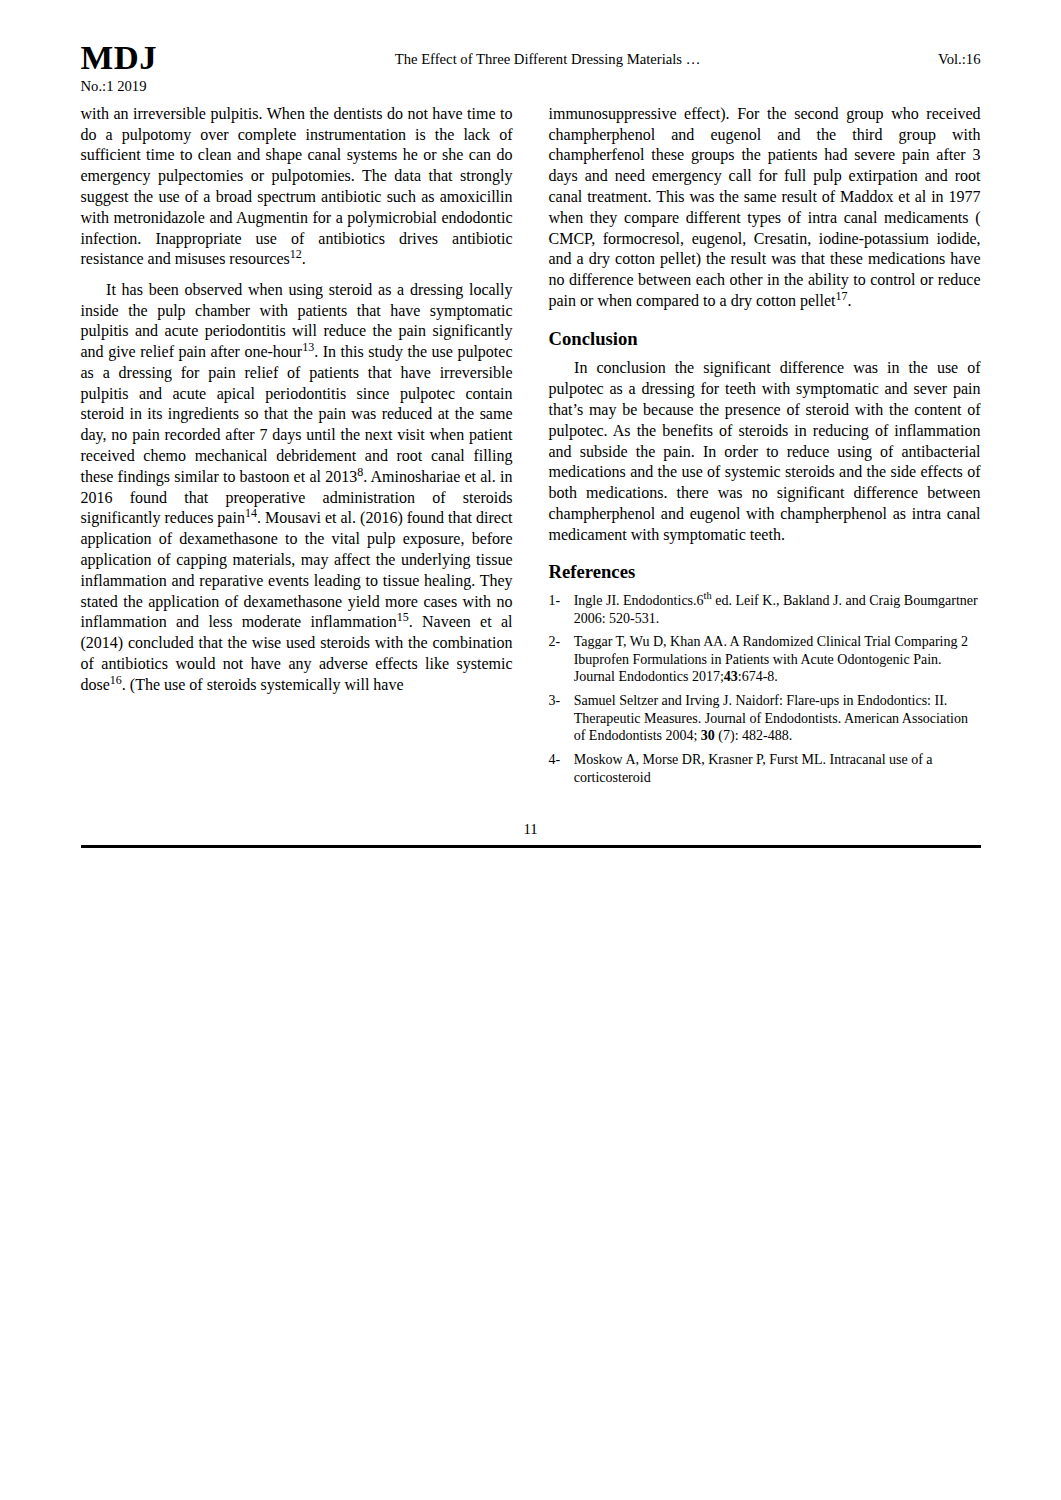MDJ
The Effect of Three Different Dressing Materials …
Vol.:16
No.:1 2019
with an irreversible pulpitis. When the dentists do not have time to do a pulpotomy over complete instrumentation is the lack of sufficient time to clean and shape canal systems he or she can do emergency pulpectomies or pulpotomies. The data that strongly suggest the use of a broad spectrum antibiotic such as amoxicillin with metronidazole and Augmentin for a polymicrobial endodontic infection. Inappropriate use of antibiotics drives antibiotic resistance and misuses resources12.
It has been observed when using steroid as a dressing locally inside the pulp chamber with patients that have symptomatic pulpitis and acute periodontitis will reduce the pain significantly and give relief pain after one-hour13. In this study the use pulpotec as a dressing for pain relief of patients that have irreversible pulpitis and acute apical periodontitis since pulpotec contain steroid in its ingredients so that the pain was reduced at the same day, no pain recorded after 7 days until the next visit when patient received chemo mechanical debridement and root canal filling these findings similar to bastoon et al 20138. Aminoshariae et al. in 2016 found that preoperative administration of steroids significantly reduces pain14. Mousavi et al. (2016) found that direct application of dexamethasone to the vital pulp exposure, before application of capping materials, may affect the underlying tissue inflammation and reparative events leading to tissue healing. They stated the application of dexamethasone yield more cases with no inflammation and less moderate inflammation15. Naveen et al (2014) concluded that the wise used steroids with the combination of antibiotics would not have any adverse effects like systemic dose16. (The use of steroids systemically will have
immunosuppressive effect). For the second group who received champherphenol and eugenol and the third group with champherfenol these groups the patients had severe pain after 3 days and need emergency call for full pulp extirpation and root canal treatment. This was the same result of Maddox et al in 1977 when they compare different types of intra canal medicaments ( CMCP, formocresol, eugenol, Cresatin, iodine-potassium iodide, and a dry cotton pellet) the result was that these medications have no difference between each other in the ability to control or reduce pain or when compared to a dry cotton pellet17.
Conclusion
In conclusion the significant difference was in the use of pulpotec as a dressing for teeth with symptomatic and sever pain that’s may be because the presence of steroid with the content of pulpotec. As the benefits of steroids in reducing of inflammation and subside the pain. In order to reduce using of antibacterial medications and the use of systemic steroids and the side effects of both medications. there was no significant difference between champherphenol and eugenol with champherphenol as intra canal medicament with symptomatic teeth.
References
Ingle JI. Endodontics.6th ed. Leif K., Bakland J. and Craig Boumgartner 2006: 520-531.
Taggar T, Wu D, Khan AA. A Randomized Clinical Trial Comparing 2 Ibuprofen Formulations in Patients with Acute Odontogenic Pain. Journal Endodontics 2017;43:674-8.
Samuel Seltzer and Irving J. Naidorf: Flare-ups in Endodontics: II. Therapeutic Measures. Journal of Endodontists. American Association of Endodontists 2004; 30 (7): 482-488.
Moskow A, Morse DR, Krasner P, Furst ML. Intracanal use of a corticosteroid
11